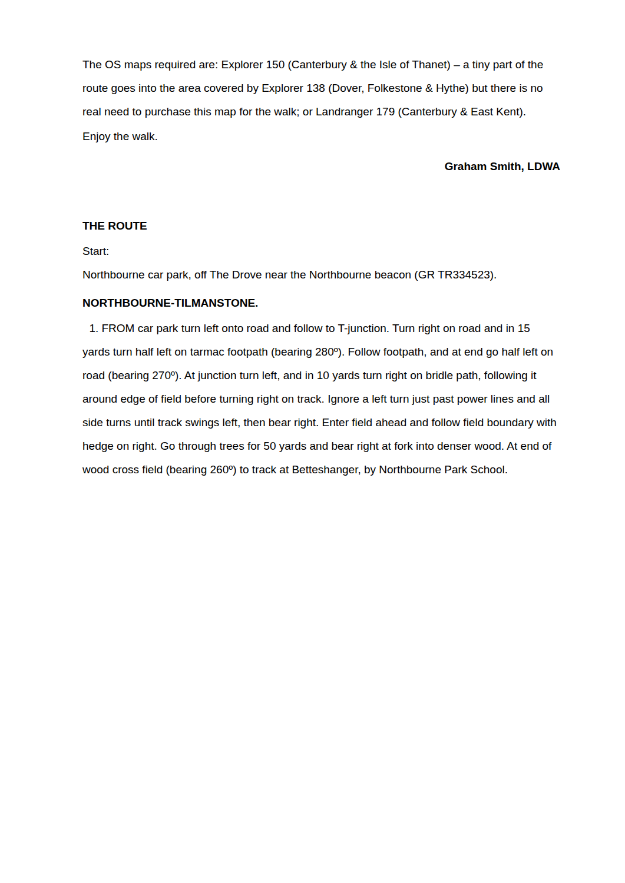The OS maps required are: Explorer 150 (Canterbury & the Isle of Thanet) – a tiny part of the route goes into the area covered by Explorer 138 (Dover, Folkestone & Hythe) but there is no real need to purchase this map for the walk; or Landranger 179 (Canterbury & East Kent).
Enjoy the walk.
Graham Smith, LDWA
THE ROUTE
Start:
Northbourne car park, off The Drove near the Northbourne beacon (GR TR334523).
NORTHBOURNE-TILMANSTONE.
1. FROM car park turn left onto road and follow to T-junction. Turn right on road and in 15 yards turn half left on tarmac footpath (bearing 280º). Follow footpath, and at end go half left on road (bearing 270º). At junction turn left, and in 10 yards turn right on bridle path, following it around edge of field before turning right on track. Ignore a left turn just past power lines and all side turns until track swings left, then bear right. Enter field ahead and follow field boundary with hedge on right. Go through trees for 50 yards and bear right at fork into denser wood. At end of wood cross field (bearing 260º) to track at Betteshanger, by Northbourne Park School.